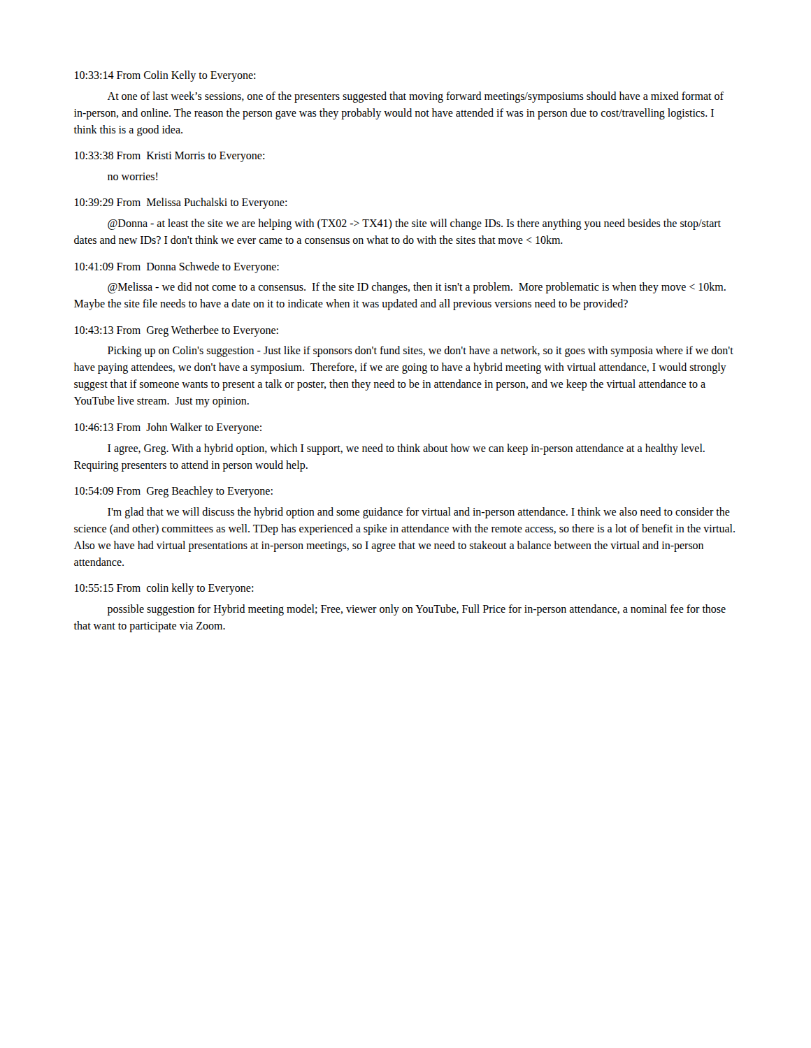10:33:14 From Colin Kelly to Everyone:
At one of last week’s sessions, one of the presenters suggested that moving forward meetings/symposiums should have a mixed format of in-person, and online. The reason the person gave was they probably would not have attended if was in person due to cost/travelling logistics. I think this is a good idea.
10:33:38 From Kristi Morris to Everyone:
no worries!
10:39:29 From Melissa Puchalski to Everyone:
@Donna - at least the site we are helping with (TX02 -> TX41) the site will change IDs. Is there anything you need besides the stop/start dates and new IDs? I don't think we ever came to a consensus on what to do with the sites that move < 10km.
10:41:09 From Donna Schwede to Everyone:
@Melissa - we did not come to a consensus. If the site ID changes, then it isn't a problem. More problematic is when they move < 10km. Maybe the site file needs to have a date on it to indicate when it was updated and all previous versions need to be provided?
10:43:13 From Greg Wetherbee to Everyone:
Picking up on Colin's suggestion - Just like if sponsors don't fund sites, we don't have a network, so it goes with symposia where if we don't have paying attendees, we don't have a symposium. Therefore, if we are going to have a hybrid meeting with virtual attendance, I would strongly suggest that if someone wants to present a talk or poster, then they need to be in attendance in person, and we keep the virtual attendance to a YouTube live stream. Just my opinion.
10:46:13 From John Walker to Everyone:
I agree, Greg. With a hybrid option, which I support, we need to think about how we can keep in-person attendance at a healthy level. Requiring presenters to attend in person would help.
10:54:09 From Greg Beachley to Everyone:
I'm glad that we will discuss the hybrid option and some guidance for virtual and in-person attendance. I think we also need to consider the science (and other) committees as well. TDep has experienced a spike in attendance with the remote access, so there is a lot of benefit in the virtual. Also we have had virtual presentations at in-person meetings, so I agree that we need to stakeout a balance between the virtual and in-person attendance.
10:55:15 From colin kelly to Everyone:
possible suggestion for Hybrid meeting model; Free, viewer only on YouTube, Full Price for in-person attendance, a nominal fee for those that want to participate via Zoom.